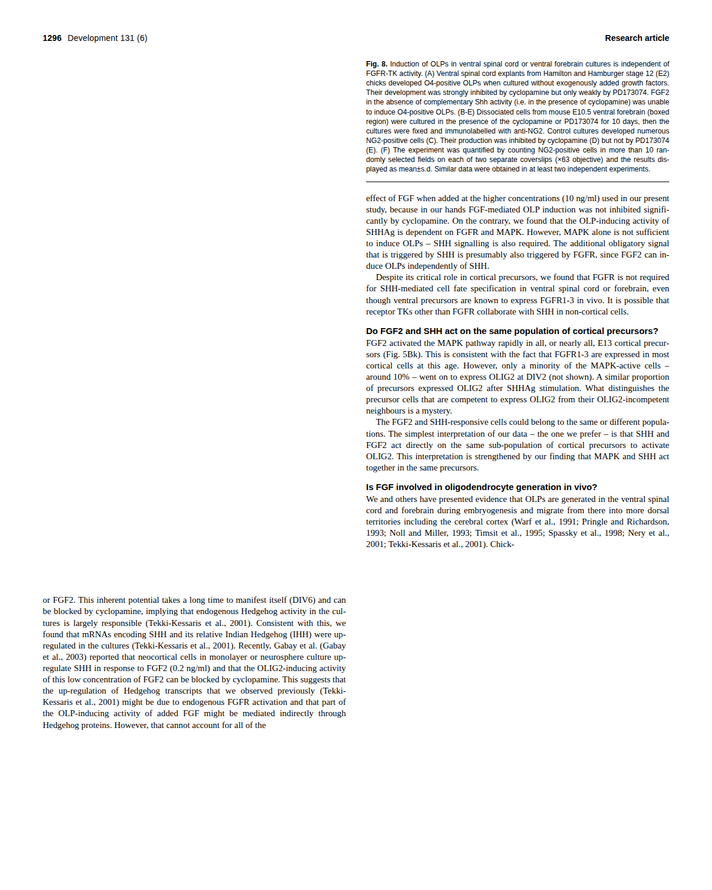1296 Development 131 (6)
Research article
or FGF2. This inherent potential takes a long time to manifest itself (DIV6) and can be blocked by cyclopamine, implying that endogenous Hedgehog activity in the cultures is largely responsible (Tekki-Kessaris et al., 2001). Consistent with this, we found that mRNAs encoding SHH and its relative Indian Hedgehog (IHH) were up-regulated in the cultures (Tekki-Kessaris et al., 2001). Recently, Gabay et al. (Gabay et al., 2003) reported that neocortical cells in monolayer or neurosphere culture up-regulate SHH in response to FGF2 (0.2 ng/ml) and that the OLIG2-inducing activity of this low concentration of FGF2 can be blocked by cyclopamine. This suggests that the up-regulation of Hedgehog transcripts that we observed previously (Tekki-Kessaris et al., 2001) might be due to endogenous FGFR activation and that part of the OLP-inducing activity of added FGF might be mediated indirectly through Hedgehog proteins. However, that cannot account for all of the
Fig. 8. Induction of OLPs in ventral spinal cord or ventral forebrain cultures is independent of FGFR-TK activity. (A) Ventral spinal cord explants from Hamilton and Hamburger stage 12 (E2) chicks developed O4-positive OLPs when cultured without exogenously added growth factors. Their development was strongly inhibited by cyclopamine but only weakly by PD173074. FGF2 in the absence of complementary Shh activity (i.e. in the presence of cyclopamine) was unable to induce O4-positive OLPs. (B-E) Dissociated cells from mouse E10.5 ventral forebrain (boxed region) were cultured in the presence of the cyclopamine or PD173074 for 10 days, then the cultures were fixed and immunolabelled with anti-NG2. Control cultures developed numerous NG2-positive cells (C). Their production was inhibited by cyclopamine (D) but not by PD173074 (E). (F) The experiment was quantified by counting NG2-positive cells in more than 10 randomly selected fields on each of two separate coverslips (×63 objective) and the results displayed as mean±s.d. Similar data were obtained in at least two independent experiments.
effect of FGF when added at the higher concentrations (10 ng/ml) used in our present study, because in our hands FGF-mediated OLP induction was not inhibited significantly by cyclopamine. On the contrary, we found that the OLP-inducing activity of SHHAg is dependent on FGFR and MAPK. However, MAPK alone is not sufficient to induce OLPs – SHH signalling is also required. The additional obligatory signal that is triggered by SHH is presumably also triggered by FGFR, since FGF2 can induce OLPs independently of SHH.
Despite its critical role in cortical precursors, we found that FGFR is not required for SHH-mediated cell fate specification in ventral spinal cord or forebrain, even though ventral precursors are known to express FGFR1-3 in vivo. It is possible that receptor TKs other than FGFR collaborate with SHH in non-cortical cells.
Do FGF2 and SHH act on the same population of cortical precursors?
FGF2 activated the MAPK pathway rapidly in all, or nearly all, E13 cortical precursors (Fig. 5Bk). This is consistent with the fact that FGFR1-3 are expressed in most cortical cells at this age. However, only a minority of the MAPK-active cells – around 10% – went on to express OLIG2 at DIV2 (not shown). A similar proportion of precursors expressed OLIG2 after SHHAg stimulation. What distinguishes the precursor cells that are competent to express OLIG2 from their OLIG2-incompetent neighbours is a mystery.
The FGF2 and SHH-responsive cells could belong to the same or different populations. The simplest interpretation of our data – the one we prefer – is that SHH and FGF2 act directly on the same sub-population of cortical precursors to activate OLIG2. This interpretation is strengthened by our finding that MAPK and SHH act together in the same precursors.
Is FGF involved in oligodendrocyte generation in vivo?
We and others have presented evidence that OLPs are generated in the ventral spinal cord and forebrain during embryogenesis and migrate from there into more dorsal territories including the cerebral cortex (Warf et al., 1991; Pringle and Richardson, 1993; Noll and Miller, 1993; Timsit et al., 1995; Spassky et al., 1998; Nery et al., 2001; Tekki-Kessaris et al., 2001). Chick-